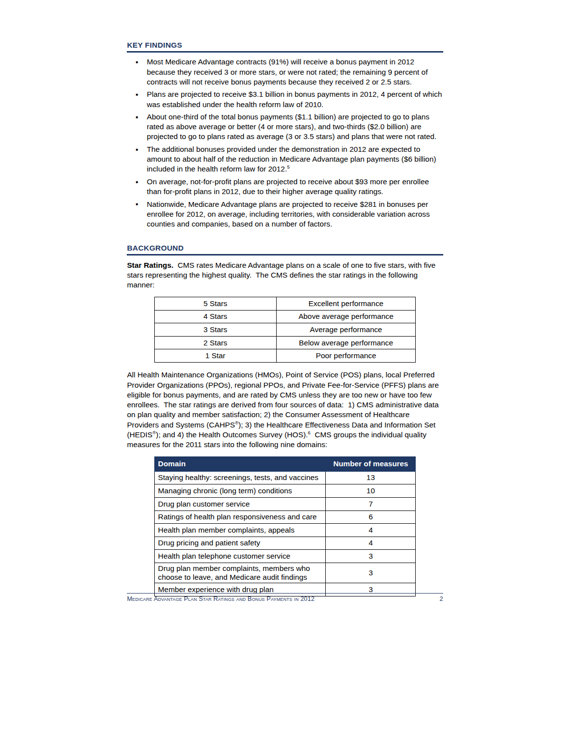Key Findings
Most Medicare Advantage contracts (91%) will receive a bonus payment in 2012 because they received 3 or more stars, or were not rated; the remaining 9 percent of contracts will not receive bonus payments because they received 2 or 2.5 stars.
Plans are projected to receive $3.1 billion in bonus payments in 2012, 4 percent of which was established under the health reform law of 2010.
About one-third of the total bonus payments ($1.1 billion) are projected to go to plans rated as above average or better (4 or more stars), and two-thirds ($2.0 billion) are projected to go to plans rated as average (3 or 3.5 stars) and plans that were not rated.
The additional bonuses provided under the demonstration in 2012 are expected to amount to about half of the reduction in Medicare Advantage plan payments ($6 billion) included in the health reform law for 2012.5
On average, not-for-profit plans are projected to receive about $93 more per enrollee than for-profit plans in 2012, due to their higher average quality ratings.
Nationwide, Medicare Advantage plans are projected to receive $281 in bonuses per enrollee for 2012, on average, including territories, with considerable variation across counties and companies, based on a number of factors.
Background
Star Ratings. CMS rates Medicare Advantage plans on a scale of one to five stars, with five stars representing the highest quality. The CMS defines the star ratings in the following manner:
| 5 Stars | Excellent performance |
| 4 Stars | Above average performance |
| 3 Stars | Average performance |
| 2 Stars | Below average performance |
| 1 Star | Poor performance |
All Health Maintenance Organizations (HMOs), Point of Service (POS) plans, local Preferred Provider Organizations (PPOs), regional PPOs, and Private Fee-for-Service (PFFS) plans are eligible for bonus payments, and are rated by CMS unless they are too new or have too few enrollees. The star ratings are derived from four sources of data: 1) CMS administrative data on plan quality and member satisfaction; 2) the Consumer Assessment of Healthcare Providers and Systems (CAHPS®); 3) the Healthcare Effectiveness Data and Information Set (HEDIS®); and 4) the Health Outcomes Survey (HOS).6 CMS groups the individual quality measures for the 2011 stars into the following nine domains:
| Domain | Number of measures |
| --- | --- |
| Staying healthy: screenings, tests, and vaccines | 13 |
| Managing chronic (long term) conditions | 10 |
| Drug plan customer service | 7 |
| Ratings of health plan responsiveness and care | 6 |
| Health plan member complaints, appeals | 4 |
| Drug pricing and patient safety | 4 |
| Health plan telephone customer service | 3 |
| Drug plan member complaints, members who choose to leave, and Medicare audit findings | 3 |
| Member experience with drug plan | 3 |
Medicare Advantage Plan Star Ratings and Bonus Payments in 2012 2